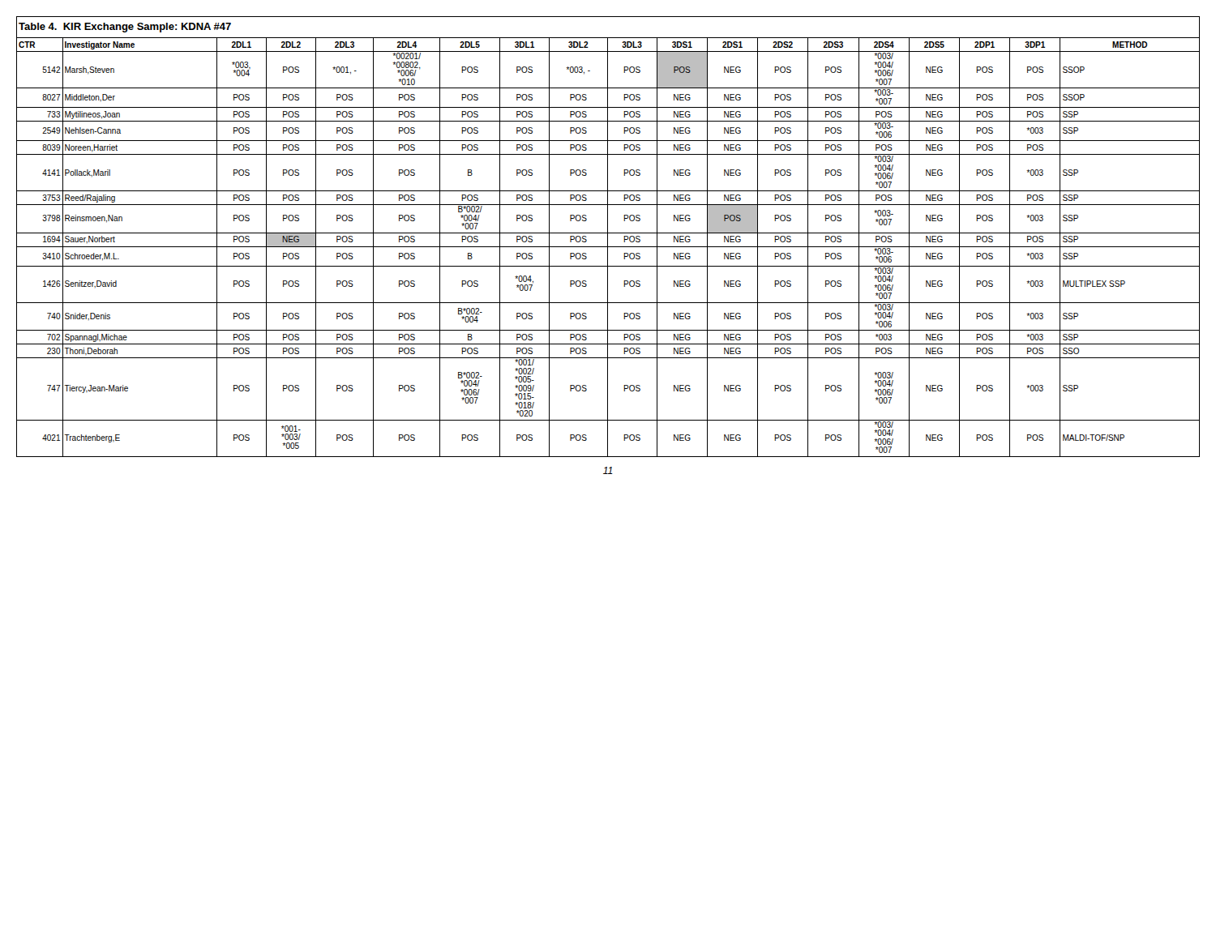Table 4. KIR Exchange Sample: KDNA #47
| CTR | Investigator Name | 2DL1 | 2DL2 | 2DL3 | 2DL4 | 2DL5 | 3DL1 | 3DL2 | 3DL3 | 3DS1 | 2DS1 | 2DS2 | 2DS3 | 2DS4 | 2DS5 | 2DP1 | 3DP1 | METHOD |
| --- | --- | --- | --- | --- | --- | --- | --- | --- | --- | --- | --- | --- | --- | --- | --- | --- | --- | --- |
| 5142 | Marsh,Steven | *003, *004 | POS | *001, - | *00201/ *00802, *006/ *010 | POS | POS | *003, - | POS | POS | NEG | POS | POS | *003/ *004/ *006/ *007 | NEG | POS | POS | SSOP |
| 8027 | Middleton,Der | POS | POS | POS | POS | POS | POS | POS | POS | NEG | NEG | POS | POS | *003- *007 | NEG | POS | POS | SSOP |
| 733 | Mytilineos,Joan | POS | POS | POS | POS | POS | POS | POS | POS | NEG | NEG | POS | POS | POS | NEG | POS | POS | SSP |
| 2549 | Nehlsen-Canna | POS | POS | POS | POS | POS | POS | POS | POS | NEG | NEG | POS | POS | *003- *006 | NEG | POS | *003 | SSP |
| 8039 | Noreen,Harriet | POS | POS | POS | POS | POS | POS | POS | POS | NEG | NEG | POS | POS | POS | NEG | POS | POS | |
| 4141 | Pollack,Maril | POS | POS | POS | POS | B | POS | POS | POS | NEG | NEG | POS | POS | *003/ *004/ *006/ *007 | NEG | POS | *003 | SSP |
| 3753 | Reed/Rajaling | POS | POS | POS | POS | POS | POS | POS | POS | NEG | NEG | POS | POS | POS | NEG | POS | POS | SSP |
| 3798 | Reinsmoen,Nan | POS | POS | POS | POS | B*002/ *004/ *007 | POS | POS | POS | NEG | POS | POS | POS | *003- *007 | NEG | POS | *003 | SSP |
| 1694 | Sauer,Norbert | POS | NEG | POS | POS | POS | POS | POS | POS | NEG | NEG | POS | POS | POS | NEG | POS | POS | SSP |
| 3410 | Schroeder,M.L. | POS | POS | POS | POS | B | POS | POS | POS | NEG | NEG | POS | POS | *003- *006 | NEG | POS | *003 | SSP |
| 1426 | Senitzer,David | POS | POS | POS | POS | POS | *004, *007 | POS | POS | NEG | NEG | POS | POS | *003/ *004/ *006/ *007 | NEG | POS | *003 | MULTIPLEX SSP |
| 740 | Snider,Denis | POS | POS | POS | POS | B*002- *004 | POS | POS | POS | NEG | NEG | POS | POS | *003/ *004/ *006 | NEG | POS | *003 | SSP |
| 702 | Spannagl,Michae | POS | POS | POS | POS | B | POS | POS | POS | NEG | NEG | POS | POS | *003 | NEG | POS | *003 | SSP |
| 230 | Thoni,Deborah | POS | POS | POS | POS | POS | POS | POS | POS | NEG | NEG | POS | POS | POS | NEG | POS | POS | SSO |
| 747 | Tiercy,Jean-Marie | POS | POS | POS | POS | B*002- *004/ *006/ *007 | *001/ *002/ *005- *009/ *015- *018/ *020 | POS | POS | NEG | NEG | POS | POS | *003/ *004/ *006/ *007 | NEG | POS | *003 | SSP |
| 4021 | Trachtenberg,E | POS | *001- *003/ *005 | POS | POS | POS | POS | POS | POS | NEG | NEG | POS | POS | *003/ *004/ *006/ *007 | NEG | POS | POS | MALDI-TOF/SNP |
11